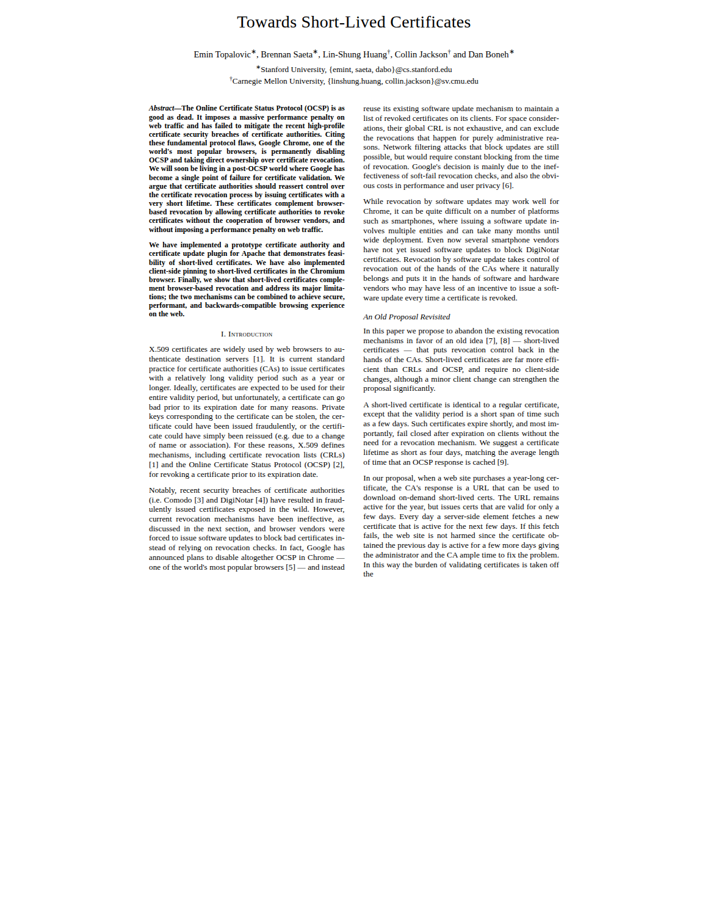Towards Short-Lived Certificates
Emin Topalovic∗, Brennan Saeta∗, Lin-Shung Huang†, Collin Jackson† and Dan Boneh∗
∗Stanford University, {emint, saeta, dabo}@cs.stanford.edu
†Carnegie Mellon University, {linshung.huang, collin.jackson}@sv.cmu.edu
Abstract—The Online Certificate Status Protocol (OCSP) is as good as dead. It imposes a massive performance penalty on web traffic and has failed to mitigate the recent high-profile certificate security breaches of certificate authorities. Citing these fundamental protocol flaws, Google Chrome, one of the world's most popular browsers, is permanently disabling OCSP and taking direct ownership over certificate revocation. We will soon be living in a post-OCSP world where Google has become a single point of failure for certificate validation. We argue that certificate authorities should reassert control over the certificate revocation process by issuing certificates with a very short lifetime. These certificates complement browser-based revocation by allowing certificate authorities to revoke certificates without the cooperation of browser vendors, and without imposing a performance penalty on web traffic.
We have implemented a prototype certificate authority and certificate update plugin for Apache that demonstrates feasibility of short-lived certificates. We have also implemented client-side pinning to short-lived certificates in the Chromium browser. Finally, we show that short-lived certificates complement browser-based revocation and address its major limitations; the two mechanisms can be combined to achieve secure, performant, and backwards-compatible browsing experience on the web.
I. Introduction
X.509 certificates are widely used by web browsers to authenticate destination servers [1]. It is current standard practice for certificate authorities (CAs) to issue certificates with a relatively long validity period such as a year or longer. Ideally, certificates are expected to be used for their entire validity period, but unfortunately, a certificate can go bad prior to its expiration date for many reasons. Private keys corresponding to the certificate can be stolen, the certificate could have been issued fraudulently, or the certificate could have simply been reissued (e.g. due to a change of name or association). For these reasons, X.509 defines mechanisms, including certificate revocation lists (CRLs) [1] and the Online Certificate Status Protocol (OCSP) [2], for revoking a certificate prior to its expiration date.
Notably, recent security breaches of certificate authorities (i.e. Comodo [3] and DigiNotar [4]) have resulted in fraudulently issued certificates exposed in the wild. However, current revocation mechanisms have been ineffective, as discussed in the next section, and browser vendors were forced to issue software updates to block bad certificates instead of relying on revocation checks. In fact, Google has announced plans to disable altogether OCSP in Chrome — one of the world's most popular browsers [5] — and instead reuse its existing software update mechanism to maintain a list of revoked certificates on its clients. For space considerations, their global CRL is not exhaustive, and can exclude the revocations that happen for purely administrative reasons. Network filtering attacks that block updates are still possible, but would require constant blocking from the time of revocation. Google's decision is mainly due to the ineffectiveness of soft-fail revocation checks, and also the obvious costs in performance and user privacy [6].
While revocation by software updates may work well for Chrome, it can be quite difficult on a number of platforms such as smartphones, where issuing a software update involves multiple entities and can take many months until wide deployment. Even now several smartphone vendors have not yet issued software updates to block DigiNotar certificates. Revocation by software update takes control of revocation out of the hands of the CAs where it naturally belongs and puts it in the hands of software and hardware vendors who may have less of an incentive to issue a software update every time a certificate is revoked.
An Old Proposal Revisited
In this paper we propose to abandon the existing revocation mechanisms in favor of an old idea [7], [8] — short-lived certificates — that puts revocation control back in the hands of the CAs. Short-lived certificates are far more efficient than CRLs and OCSP, and require no client-side changes, although a minor client change can strengthen the proposal significantly.
A short-lived certificate is identical to a regular certificate, except that the validity period is a short span of time such as a few days. Such certificates expire shortly, and most importantly, fail closed after expiration on clients without the need for a revocation mechanism. We suggest a certificate lifetime as short as four days, matching the average length of time that an OCSP response is cached [9].
In our proposal, when a web site purchases a year-long certificate, the CA's response is a URL that can be used to download on-demand short-lived certs. The URL remains active for the year, but issues certs that are valid for only a few days. Every day a server-side element fetches a new certificate that is active for the next few days. If this fetch fails, the web site is not harmed since the certificate obtained the previous day is active for a few more days giving the administrator and the CA ample time to fix the problem. In this way the burden of validating certificates is taken off the